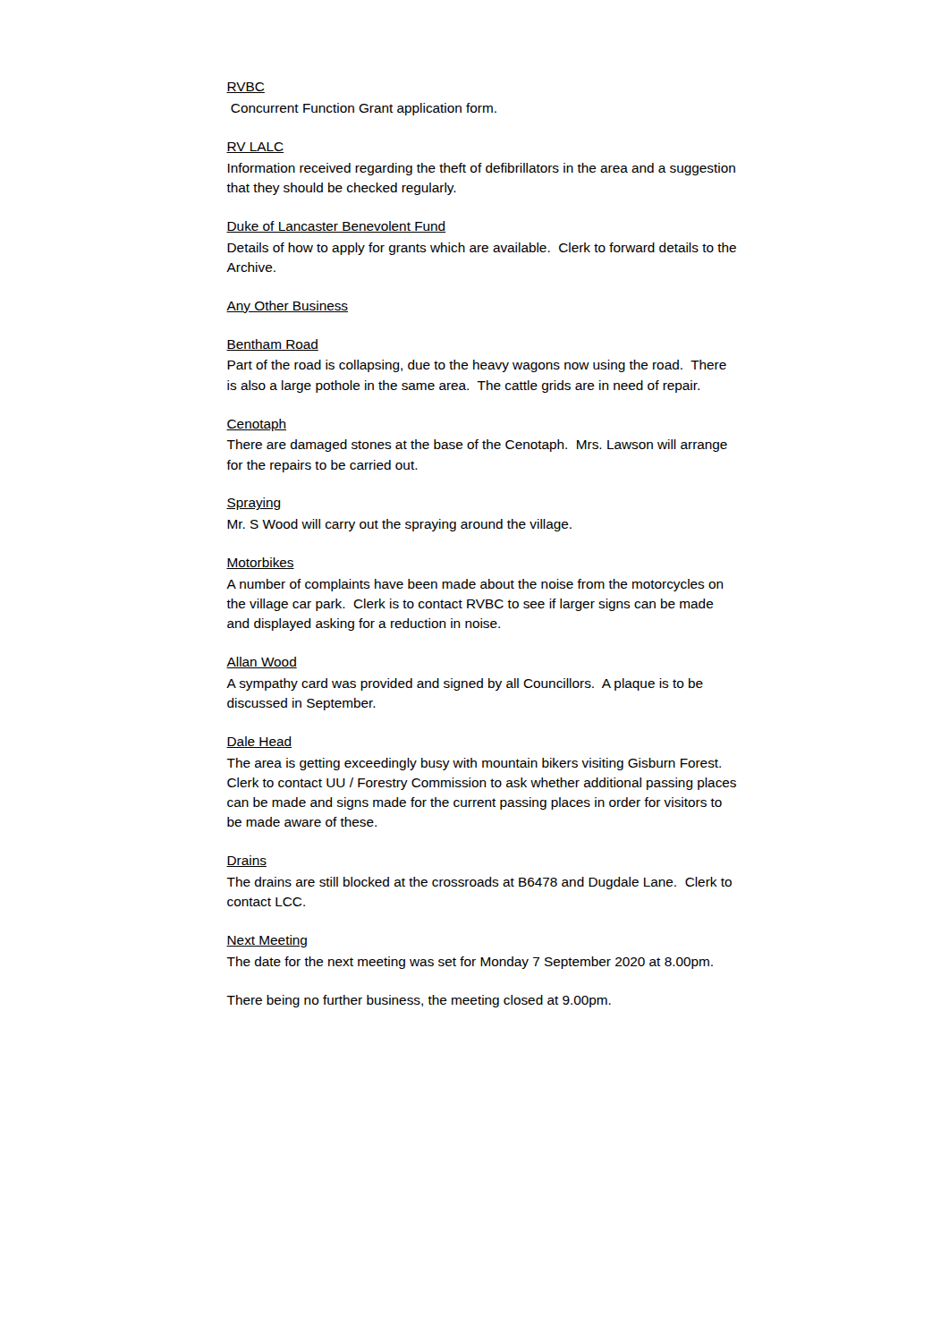RVBC
Concurrent Function Grant application form.
RV LALC
Information received regarding the theft of defibrillators in the area and a suggestion that they should be checked regularly.
Duke of Lancaster Benevolent Fund
Details of how to apply for grants which are available. Clerk to forward details to the Archive.
Any Other Business
Bentham Road
Part of the road is collapsing, due to the heavy wagons now using the road. There is also a large pothole in the same area. The cattle grids are in need of repair.
Cenotaph
There are damaged stones at the base of the Cenotaph. Mrs. Lawson will arrange for the repairs to be carried out.
Spraying
Mr. S Wood will carry out the spraying around the village.
Motorbikes
A number of complaints have been made about the noise from the motorcycles on the village car park. Clerk is to contact RVBC to see if larger signs can be made and displayed asking for a reduction in noise.
Allan Wood
A sympathy card was provided and signed by all Councillors. A plaque is to be discussed in September.
Dale Head
The area is getting exceedingly busy with mountain bikers visiting Gisburn Forest.
Clerk to contact UU / Forestry Commission to ask whether additional passing places can be made and signs made for the current passing places in order for visitors to be made aware of these.
Drains
The drains are still blocked at the crossroads at B6478 and Dugdale Lane. Clerk to contact LCC.
Next Meeting
The date for the next meeting was set for Monday 7 September 2020 at 8.00pm.
There being no further business, the meeting closed at 9.00pm.